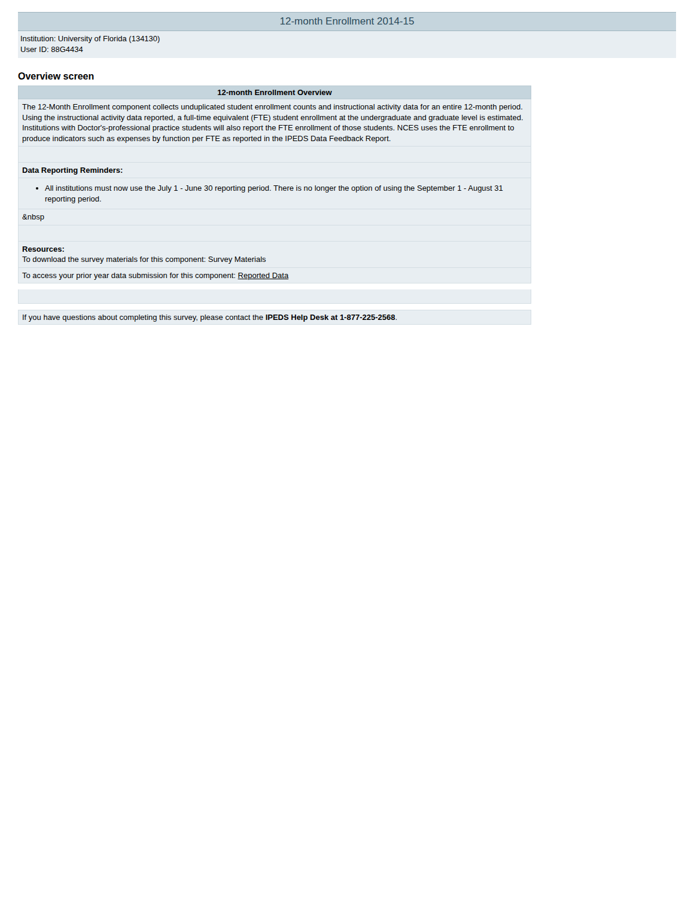12-month Enrollment 2014-15
Institution: University of Florida (134130)
User ID: 88G4434
Overview screen
| 12-month Enrollment Overview |
| --- |
| The 12-Month Enrollment component collects unduplicated student enrollment counts and instructional activity data for an entire 12-month period. Using the instructional activity data reported, a full-time equivalent (FTE) student enrollment at the undergraduate and graduate level is estimated. Institutions with Doctor's-professional practice students will also report the FTE enrollment of those students. NCES uses the FTE enrollment to produce indicators such as expenses by function per FTE as reported in the IPEDS Data Feedback Report. |
| Data Reporting Reminders: |
| All institutions must now use the July 1 - June 30 reporting period. There is no longer the option of using the September 1 - August 31 reporting period. |
| &nbsp |
| Resources: To download the survey materials for this component: Survey Materials |
| To access your prior year data submission for this component: Reported Data |
If you have questions about completing this survey, please contact the IPEDS Help Desk at 1-877-225-2568.